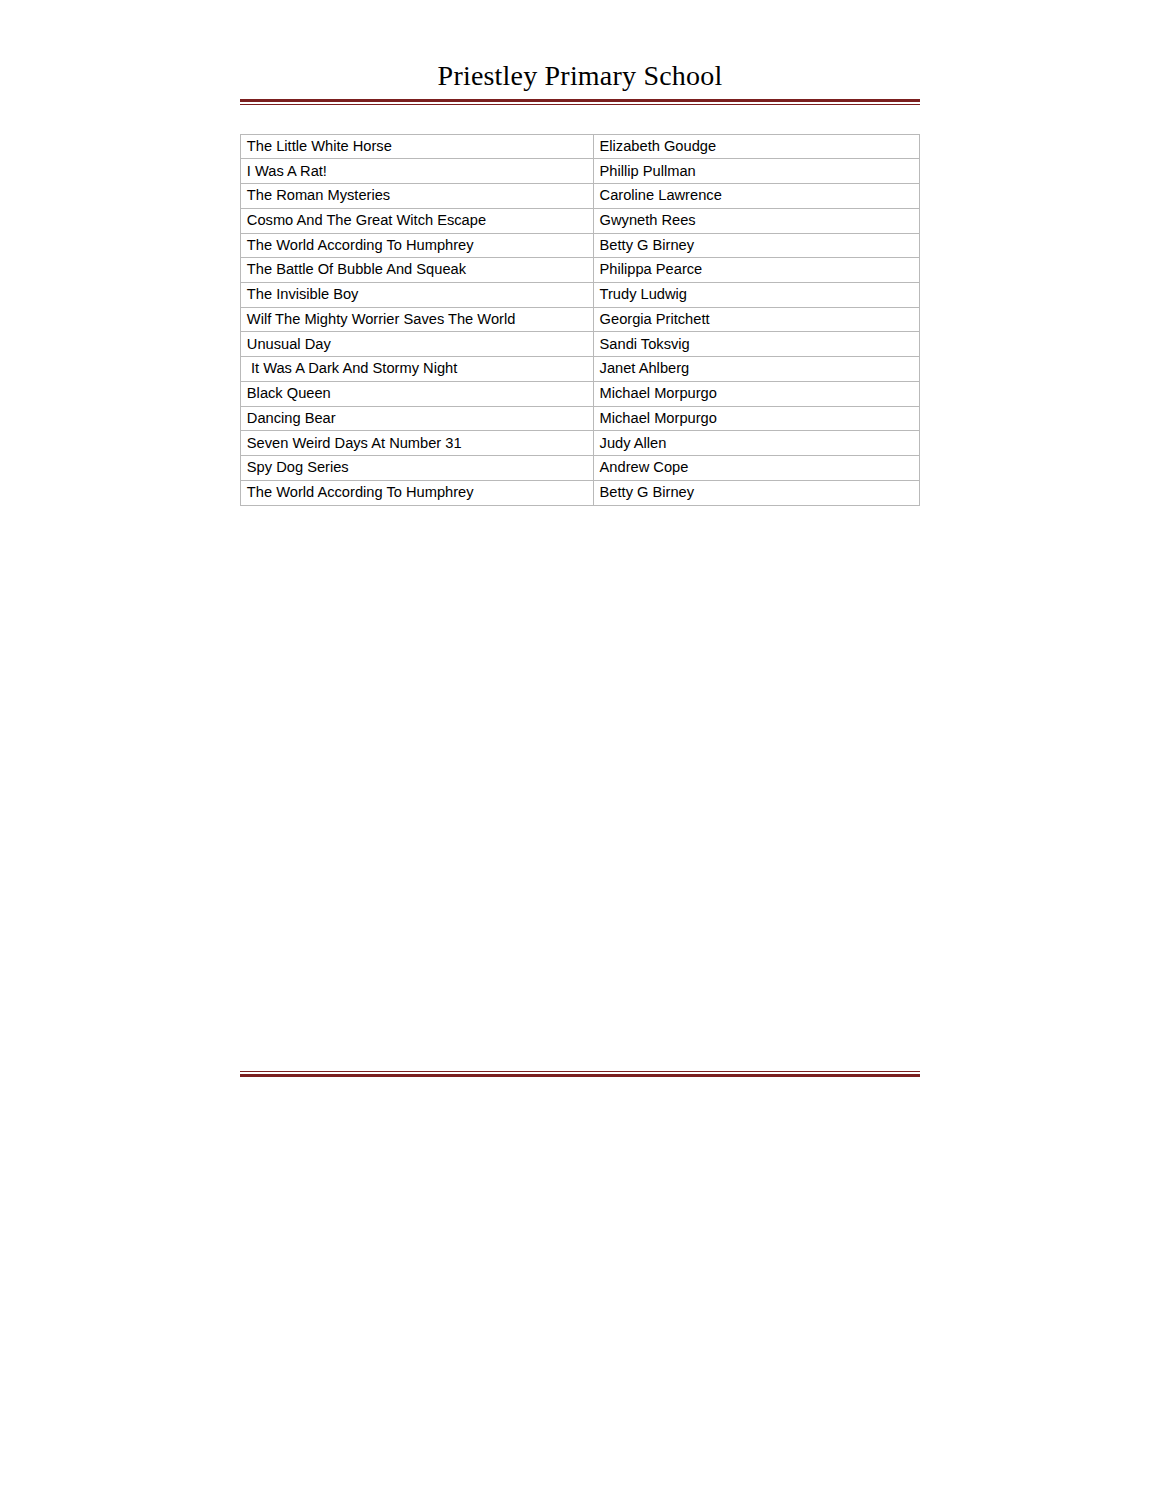Priestley Primary School
| The Little White Horse | Elizabeth Goudge |
| I Was A Rat! | Phillip Pullman |
| The Roman Mysteries | Caroline Lawrence |
| Cosmo And The Great Witch Escape | Gwyneth Rees |
| The World According To Humphrey | Betty G Birney |
| The Battle Of Bubble And Squeak | Philippa Pearce |
| The Invisible Boy | Trudy Ludwig |
| Wilf The Mighty Worrier Saves The World | Georgia Pritchett |
| Unusual Day | Sandi Toksvig |
| It Was A Dark And Stormy Night | Janet Ahlberg |
| Black Queen | Michael Morpurgo |
| Dancing Bear | Michael Morpurgo |
| Seven Weird Days At Number 31 | Judy Allen |
| Spy Dog Series | Andrew Cope |
| The World According To Humphrey | Betty G Birney |